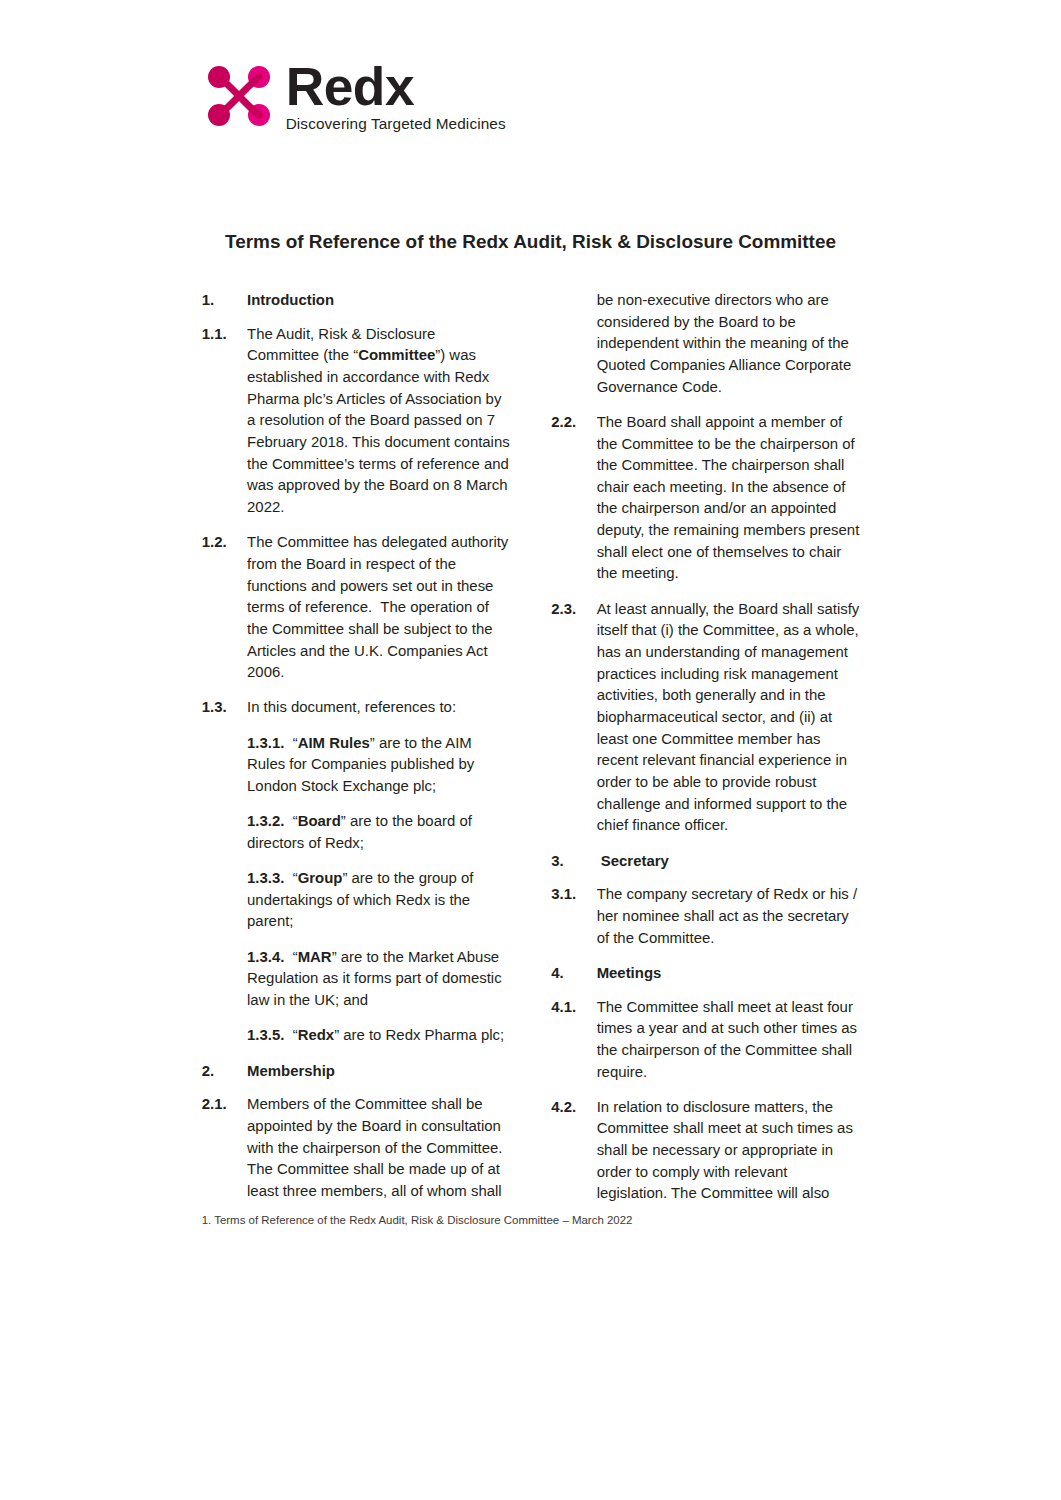Redx Discovering Targeted Medicines
Terms of Reference of the Redx Audit, Risk & Disclosure Committee
1. Introduction
1.1.
The Audit, Risk & Disclosure Committee (the “Committee”) was established in accordance with Redx Pharma plc’s Articles of Association by a resolution of the Board passed on 7 February 2018. This document contains the Committee’s terms of reference and was approved by the Board on 8 March 2022.
1.2.
The Committee has delegated authority from the Board in respect of the functions and powers set out in these terms of reference. The operation of the Committee shall be subject to the Articles and the U.K. Companies Act 2006.
1.3.
In this document, references to:
1.3.1. “AIM Rules” are to the AIM Rules for Companies published by London Stock Exchange plc;
1.3.2. “Board” are to the board of directors of Redx;
1.3.3. “Group” are to the group of undertakings of which Redx is the parent;
1.3.4. “MAR” are to the Market Abuse Regulation as it forms part of domestic law in the UK; and
1.3.5. “Redx” are to Redx Pharma plc;
2. Membership
2.1.
Members of the Committee shall be appointed by the Board in consultation with the chairperson of the Committee. The Committee shall be made up of at least three members, all of whom shall be non-executive directors who are considered by the Board to be independent within the meaning of the Quoted Companies Alliance Corporate Governance Code.
2.2.
The Board shall appoint a member of the Committee to be the chairperson of the Committee. The chairperson shall chair each meeting. In the absence of the chairperson and/or an appointed deputy, the remaining members present shall elect one of themselves to chair the meeting.
2.3.
At least annually, the Board shall satisfy itself that (i) the Committee, as a whole, has an understanding of management practices including risk management activities, both generally and in the biopharmaceutical sector, and (ii) at least one Committee member has recent relevant financial experience in order to be able to provide robust challenge and informed support to the chief finance officer.
3. Secretary
3.1.
The company secretary of Redx or his / her nominee shall act as the secretary of the Committee.
4. Meetings
4.1.
The Committee shall meet at least four times a year and at such other times as the chairperson of the Committee shall require.
4.2.
In relation to disclosure matters, the Committee shall meet at such times as shall be necessary or appropriate in order to comply with relevant legislation. The Committee will also
1. Terms of Reference of the Redx Audit, Risk & Disclosure Committee – March 2022